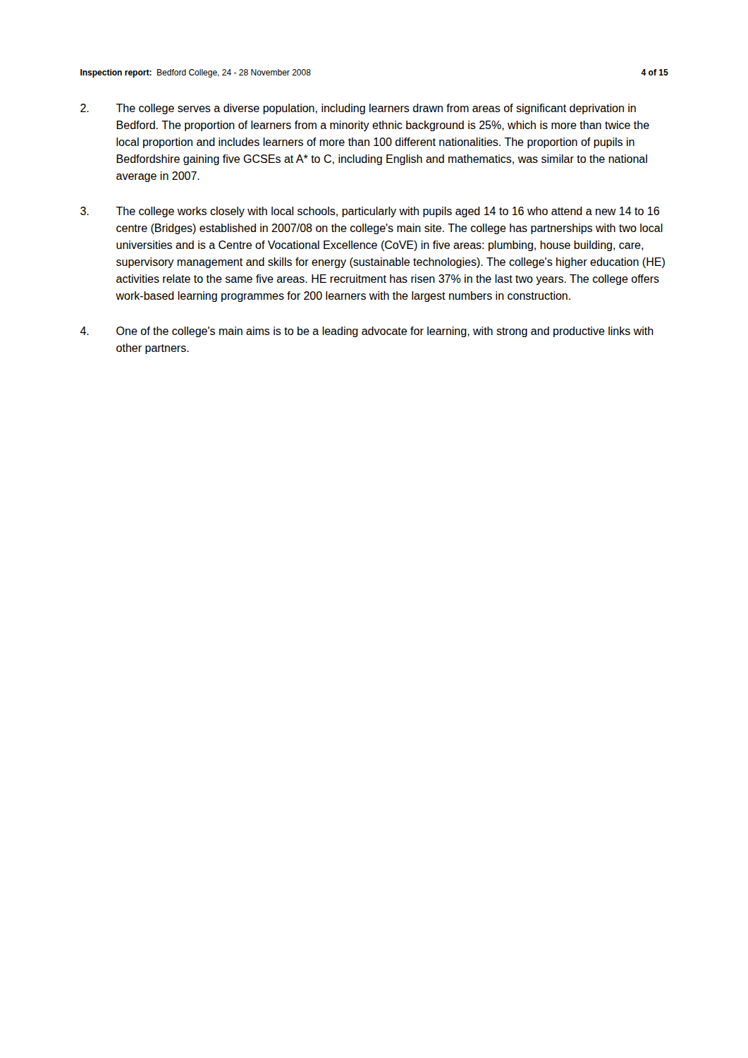Inspection report: Bedford College, 24 - 28 November 2008
4 of 15
The college serves a diverse population, including learners drawn from areas of significant deprivation in Bedford. The proportion of learners from a minority ethnic background is 25%, which is more than twice the local proportion and includes learners of more than 100 different nationalities. The proportion of pupils in Bedfordshire gaining five GCSEs at A* to C, including English and mathematics, was similar to the national average in 2007.
The college works closely with local schools, particularly with pupils aged 14 to 16 who attend a new 14 to 16 centre (Bridges) established in 2007/08 on the college's main site. The college has partnerships with two local universities and is a Centre of Vocational Excellence (CoVE) in five areas: plumbing, house building, care, supervisory management and skills for energy (sustainable technologies). The college's higher education (HE) activities relate to the same five areas. HE recruitment has risen 37% in the last two years. The college offers work-based learning programmes for 200 learners with the largest numbers in construction.
One of the college's main aims is to be a leading advocate for learning, with strong and productive links with other partners.